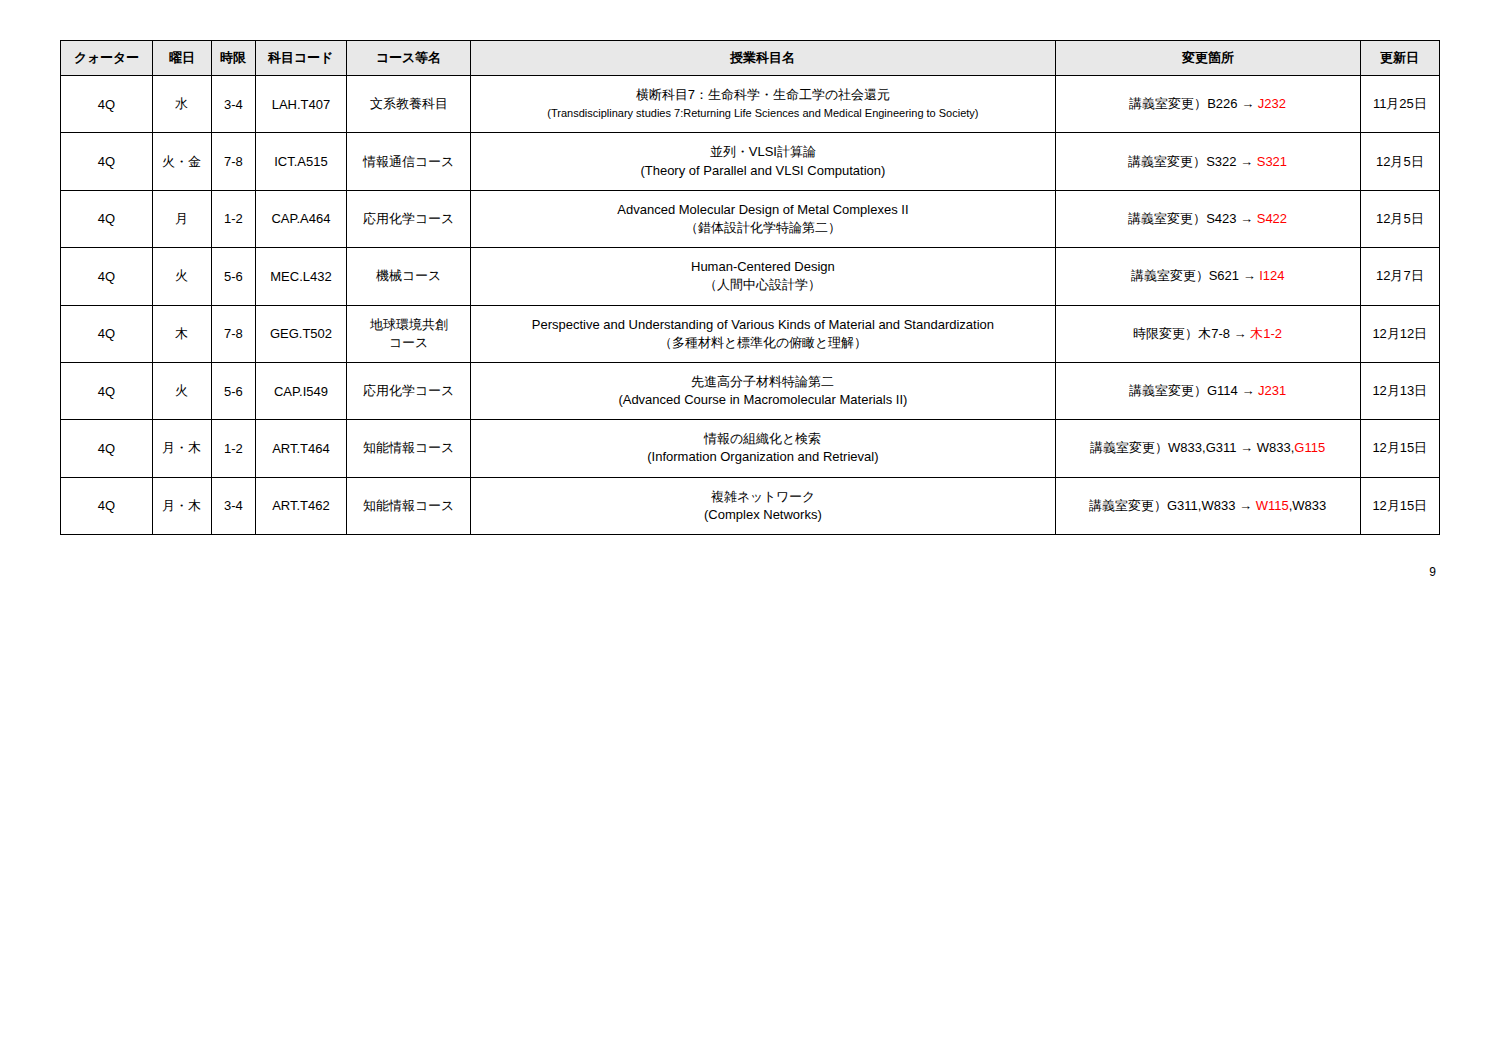| クォーター | 曜日 | 時限 | 科目コード | コース等名 | 授業科目名 | 変更箇所 | 更新日 |
| --- | --- | --- | --- | --- | --- | --- | --- |
| 4Q | 水 | 3-4 | LAH.T407 | 文系教養科目 | 横断科目7：生命科学・生命工学の社会還元 (Transdisciplinary studies 7:Returning Life Sciences and Medical Engineering to Society) | 講義室変更）B226 → J232 | 11月25日 |
| 4Q | 火・金 | 7-8 | ICT.A515 | 情報通信コース | 並列・VLSI計算論 (Theory of Parallel and VLSI Computation) | 講義室変更）S322 → S321 | 12月5日 |
| 4Q | 月 | 1-2 | CAP.A464 | 応用化学コース | Advanced Molecular Design of Metal Complexes II （錯体設計化学特論第二） | 講義室変更）S423 → S422 | 12月5日 |
| 4Q | 火 | 5-6 | MEC.L432 | 機械コース | Human-Centered Design （人間中心設計学） | 講義室変更）S621 → I124 | 12月7日 |
| 4Q | 木 | 7-8 | GEG.T502 | 地球環境共創 コース | Perspective and Understanding of Various Kinds of Material and Standardization （多種材料と標準化の俯瞰と理解） | 時限変更）木7-8 → 木1-2 | 12月12日 |
| 4Q | 火 | 5-6 | CAP.I549 | 応用化学コース | 先進高分子材料特論第二 (Advanced Course in Macromolecular Materials II) | 講義室変更）G114 → J231 | 12月13日 |
| 4Q | 月・木 | 1-2 | ART.T464 | 知能情報コース | 情報の組織化と検索 (Information Organization and Retrieval) | 講義室変更）W833,G311 → W833, G115 | 12月15日 |
| 4Q | 月・木 | 3-4 | ART.T462 | 知能情報コース | 複雑ネットワーク (Complex Networks) | 講義室変更）G311,W833 → W115 ,W833 | 12月15日 |
9